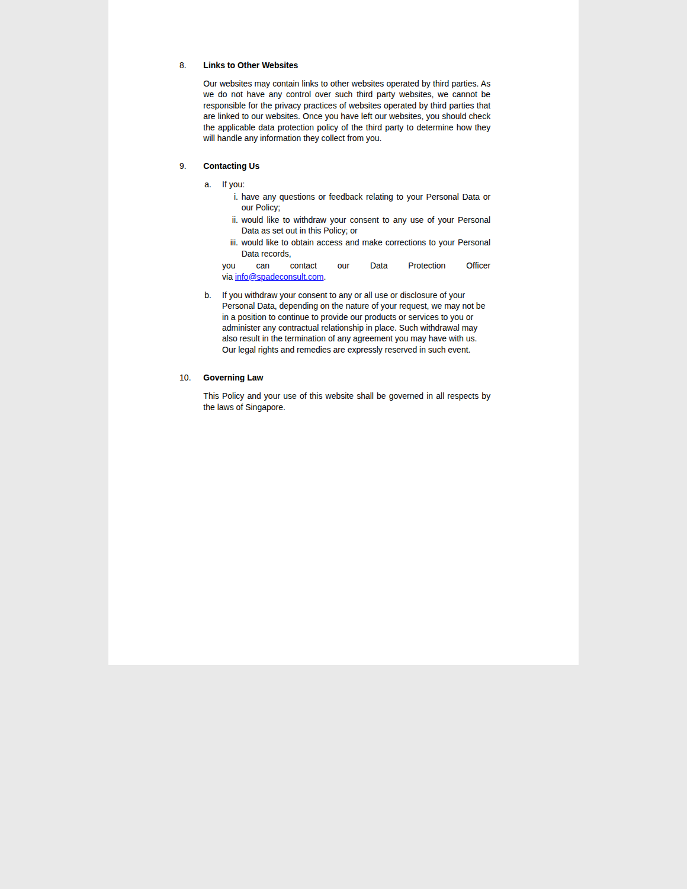Links to Other Websites
Our websites may contain links to other websites operated by third parties. As we do not have any control over such third party websites, we cannot be responsible for the privacy practices of websites operated by third parties that are linked to our websites. Once you have left our websites, you should check the applicable data protection policy of the third party to determine how they will handle any information they collect from you.
Contacting Us
If you:
have any questions or feedback relating to your Personal Data or our Policy;
would like to withdraw your consent to any use of your Personal Data as set out in this Policy; or
would like to obtain access and make corrections to your Personal Data records,
you can contact our Data Protection Officer via info@spadeconsult.com.
If you withdraw your consent to any or all use or disclosure of your Personal Data, depending on the nature of your request, we may not be in a position to continue to provide our products or services to you or administer any contractual relationship in place. Such withdrawal may also result in the termination of any agreement you may have with us. Our legal rights and remedies are expressly reserved in such event.
Governing Law
This Policy and your use of this website shall be governed in all respects by the laws of Singapore.